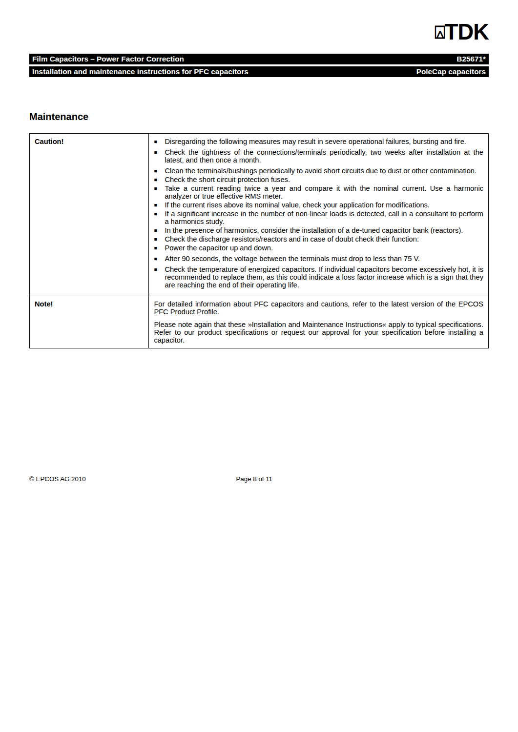⍓TDK
| Film Capacitors – Power Factor Correction | B25671* |
| Installation and maintenance instructions for PFC capacitors | PoleCap capacitors |
Maintenance
| Caution! | Disregarding the following measures may result in severe operational failures, bursting and fire. Check the tightness of the connections/terminals periodically, two weeks after installation at the latest, and then once a month. Clean the terminals/bushings periodically to avoid short circuits due to dust or other contamination. Check the short circuit protection fuses. Take a current reading twice a year and compare it with the nominal current. Use a harmonic analyzer or true effective RMS meter. If the current rises above its nominal value, check your application for modifications. If a significant increase in the number of non-linear loads is detected, call in a consultant to perform a harmonics study. In the presence of harmonics, consider the installation of a de-tuned capacitor bank (reactors). Check the discharge resistors/reactors and in case of doubt check their function: Power the capacitor up and down. After 90 seconds, the voltage between the terminals must drop to less than 75 V. Check the temperature of energized capacitors. If individual capacitors become excessively hot, it is recommended to replace them, as this could indicate a loss factor increase which is a sign that they are reaching the end of their operating life. |
| Note! | For detailed information about PFC capacitors and cautions, refer to the latest version of the EPCOS PFC Product Profile. Please note again that these »Installation and Maintenance Instructions« apply to typical specifications. Refer to our product specifications or request our approval for your specification before installing a capacitor. |
© EPCOS AG 2010 Page 8 of 11